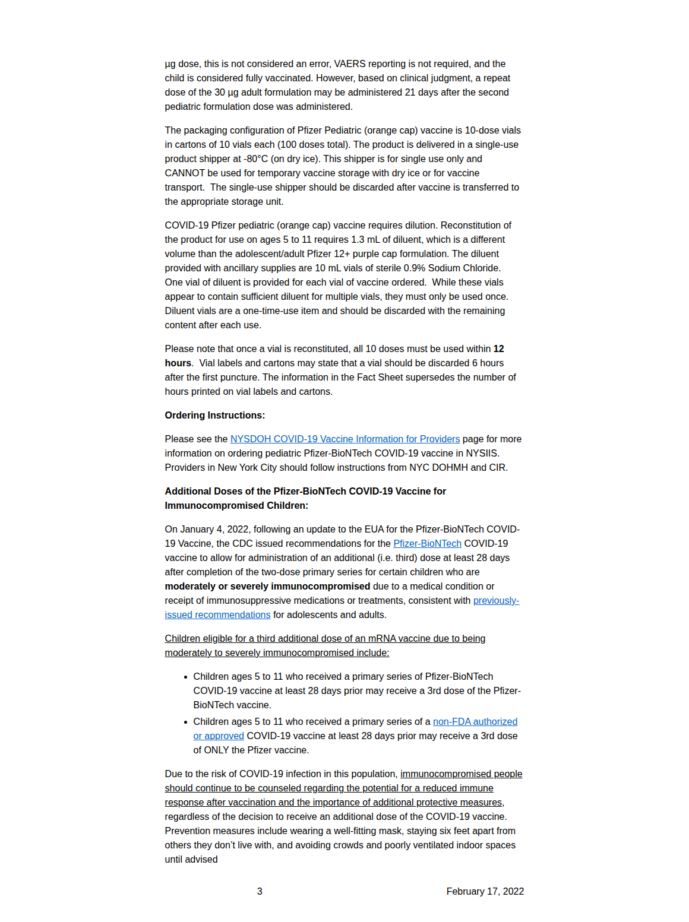µg dose, this is not considered an error, VAERS reporting is not required, and the child is considered fully vaccinated. However, based on clinical judgment, a repeat dose of the 30 µg adult formulation may be administered 21 days after the second pediatric formulation dose was administered.
The packaging configuration of Pfizer Pediatric (orange cap) vaccine is 10-dose vials in cartons of 10 vials each (100 doses total). The product is delivered in a single-use product shipper at -80°C (on dry ice). This shipper is for single use only and CANNOT be used for temporary vaccine storage with dry ice or for vaccine transport. The single-use shipper should be discarded after vaccine is transferred to the appropriate storage unit.
COVID-19 Pfizer pediatric (orange cap) vaccine requires dilution. Reconstitution of the product for use on ages 5 to 11 requires 1.3 mL of diluent, which is a different volume than the adolescent/adult Pfizer 12+ purple cap formulation. The diluent provided with ancillary supplies are 10 mL vials of sterile 0.9% Sodium Chloride. One vial of diluent is provided for each vial of vaccine ordered. While these vials appear to contain sufficient diluent for multiple vials, they must only be used once. Diluent vials are a one-time-use item and should be discarded with the remaining content after each use.
Please note that once a vial is reconstituted, all 10 doses must be used within 12 hours. Vial labels and cartons may state that a vial should be discarded 6 hours after the first puncture. The information in the Fact Sheet supersedes the number of hours printed on vial labels and cartons.
Ordering Instructions:
Please see the NYSDOH COVID-19 Vaccine Information for Providers page for more information on ordering pediatric Pfizer-BioNTech COVID-19 vaccine in NYSIIS. Providers in New York City should follow instructions from NYC DOHMH and CIR.
Additional Doses of the Pfizer-BioNTech COVID-19 Vaccine for Immunocompromised Children:
On January 4, 2022, following an update to the EUA for the Pfizer-BioNTech COVID-19 Vaccine, the CDC issued recommendations for the Pfizer-BioNTech COVID-19 vaccine to allow for administration of an additional (i.e. third) dose at least 28 days after completion of the two-dose primary series for certain children who are moderately or severely immunocompromised due to a medical condition or receipt of immunosuppressive medications or treatments, consistent with previously-issued recommendations for adolescents and adults.
Children eligible for a third additional dose of an mRNA vaccine due to being moderately to severely immunocompromised include:
Children ages 5 to 11 who received a primary series of Pfizer-BioNTech COVID-19 vaccine at least 28 days prior may receive a 3rd dose of the Pfizer-BioNTech vaccine.
Children ages 5 to 11 who received a primary series of a non-FDA authorized or approved COVID-19 vaccine at least 28 days prior may receive a 3rd dose of ONLY the Pfizer vaccine.
Due to the risk of COVID-19 infection in this population, immunocompromised people should continue to be counseled regarding the potential for a reduced immune response after vaccination and the importance of additional protective measures, regardless of the decision to receive an additional dose of the COVID-19 vaccine. Prevention measures include wearing a well-fitting mask, staying six feet apart from others they don’t live with, and avoiding crowds and poorly ventilated indoor spaces until advised
3 February 17, 2022